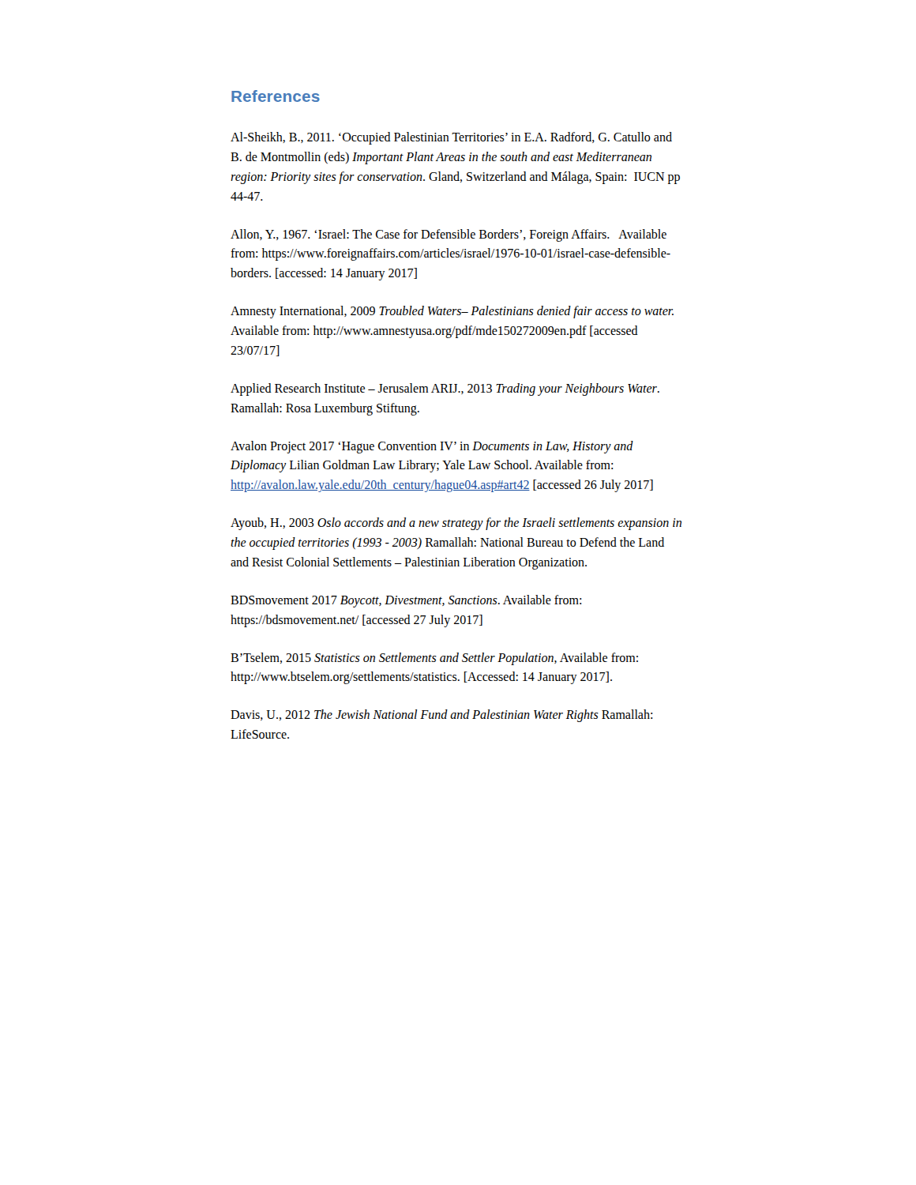References
Al-Sheikh, B., 2011. ‘Occupied Palestinian Territories’ in E.A. Radford, G. Catullo and B. de Montmollin (eds) Important Plant Areas in the south and east Mediterranean region: Priority sites for conservation. Gland, Switzerland and Málaga, Spain: IUCN pp 44-47.
Allon, Y., 1967. ‘Israel: The Case for Defensible Borders’, Foreign Affairs. Available from: https://www.foreignaffairs.com/articles/israel/1976-10-01/israel-case-defensible-borders. [accessed: 14 January 2017]
Amnesty International, 2009 Troubled Waters– Palestinians denied fair access to water. Available from: http://www.amnestyusa.org/pdf/mde150272009en.pdf [accessed 23/07/17]
Applied Research Institute – Jerusalem ARIJ., 2013 Trading your Neighbours Water. Ramallah: Rosa Luxemburg Stiftung.
Avalon Project 2017 ‘Hague Convention IV’ in Documents in Law, History and Diplomacy Lilian Goldman Law Library; Yale Law School. Available from: http://avalon.law.yale.edu/20th_century/hague04.asp#art42 [accessed 26 July 2017]
Ayoub, H., 2003 Oslo accords and a new strategy for the Israeli settlements expansion in the occupied territories (1993 - 2003) Ramallah: National Bureau to Defend the Land and Resist Colonial Settlements – Palestinian Liberation Organization.
BDSmovement 2017 Boycott, Divestment, Sanctions. Available from: https://bdsmovement.net/ [accessed 27 July 2017]
B’Tselem, 2015 Statistics on Settlements and Settler Population, Available from: http://www.btselem.org/settlements/statistics. [Accessed: 14 January 2017].
Davis, U., 2012 The Jewish National Fund and Palestinian Water Rights Ramallah: LifeSource.